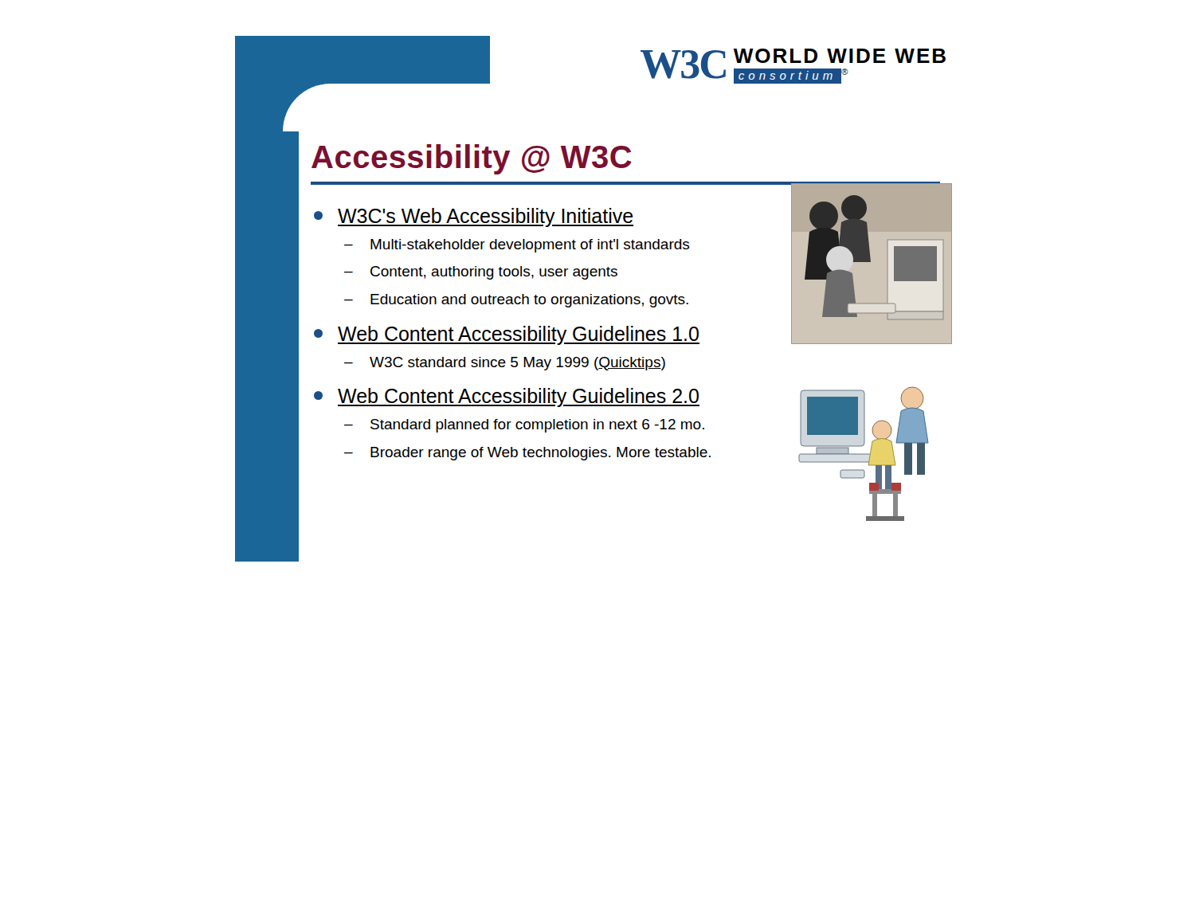W3C WORLD WIDE WEB
consortium®
Accessibility @ W3C
W3C's Web Accessibility Initiative
–Multi-stakeholder development of int'l standards
–Content, authoring tools, user agents
–Education and outreach to organizations, govts.
Web Content Accessibility Guidelines 1.0
–W3C standard since 5 May 1999 (Quicktips)
Web Content Accessibility Guidelines 2.0
–Standard planned for completion in next 6 -12 mo.
–Broader range of Web technologies. More testable.